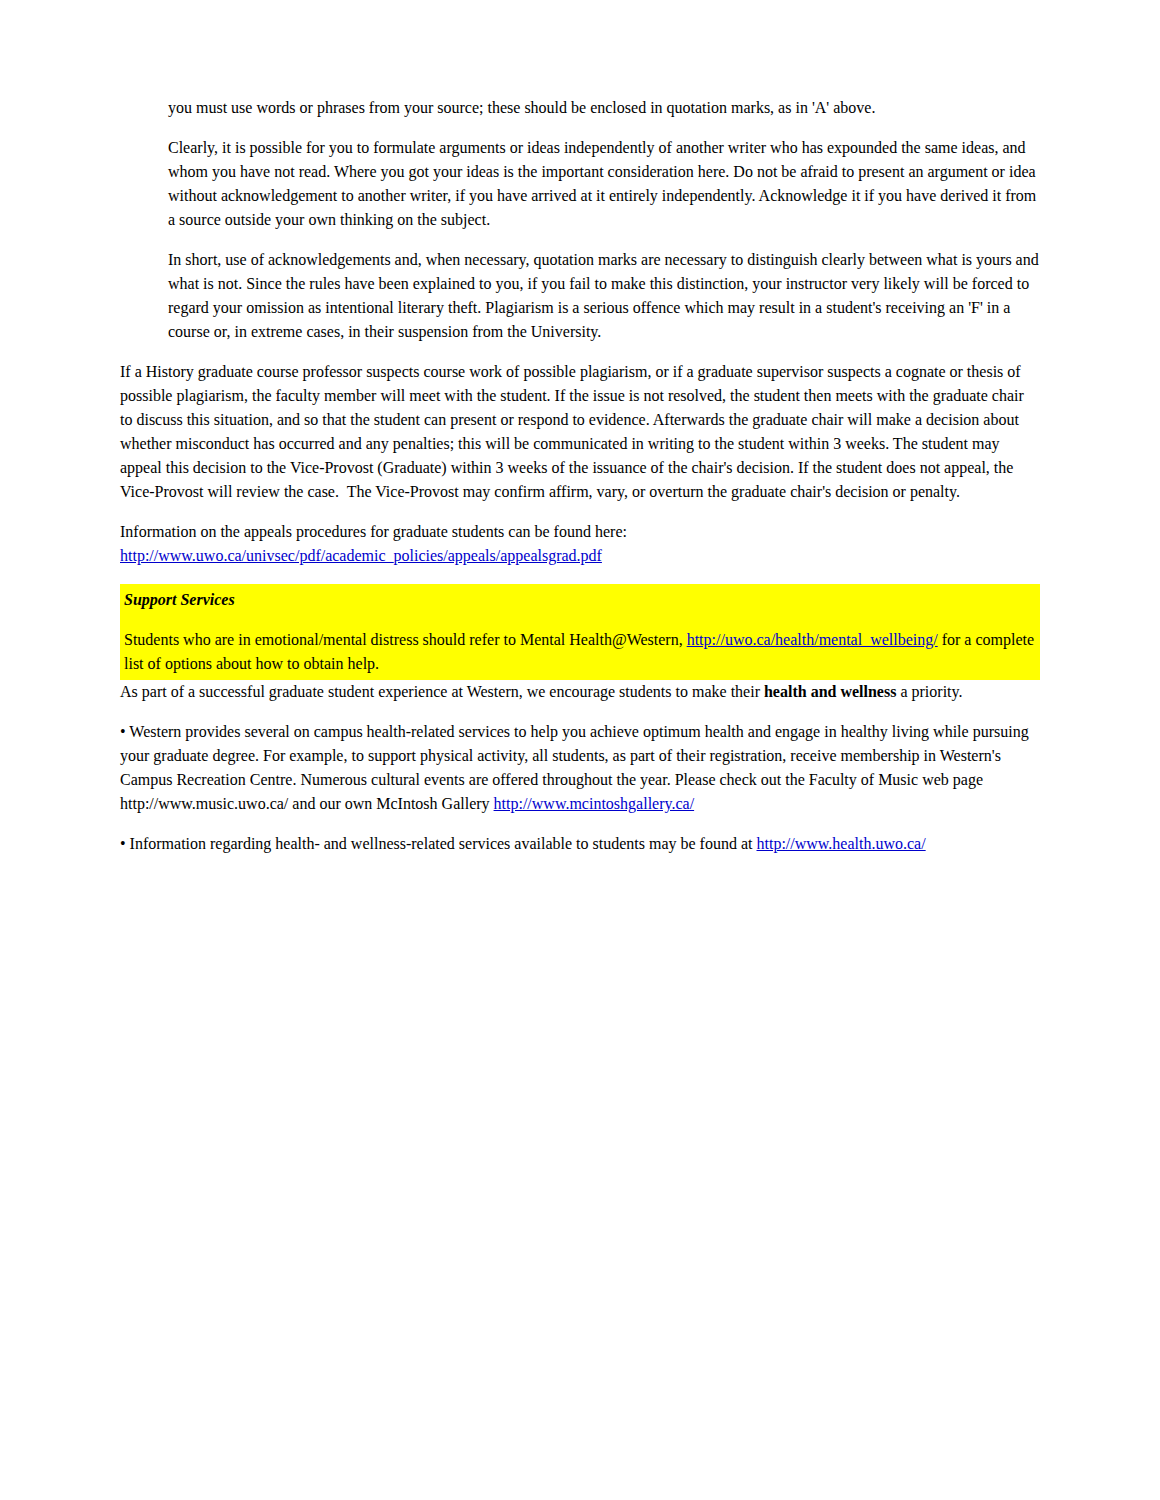you must use words or phrases from your source; these should be enclosed in quotation marks, as in 'A' above.
Clearly, it is possible for you to formulate arguments or ideas independently of another writer who has expounded the same ideas, and whom you have not read. Where you got your ideas is the important consideration here. Do not be afraid to present an argument or idea without acknowledgement to another writer, if you have arrived at it entirely independently. Acknowledge it if you have derived it from a source outside your own thinking on the subject.
In short, use of acknowledgements and, when necessary, quotation marks are necessary to distinguish clearly between what is yours and what is not. Since the rules have been explained to you, if you fail to make this distinction, your instructor very likely will be forced to regard your omission as intentional literary theft. Plagiarism is a serious offence which may result in a student's receiving an 'F' in a course or, in extreme cases, in their suspension from the University.
If a History graduate course professor suspects course work of possible plagiarism, or if a graduate supervisor suspects a cognate or thesis of possible plagiarism, the faculty member will meet with the student. If the issue is not resolved, the student then meets with the graduate chair to discuss this situation, and so that the student can present or respond to evidence. Afterwards the graduate chair will make a decision about whether misconduct has occurred and any penalties; this will be communicated in writing to the student within 3 weeks. The student may appeal this decision to the Vice-Provost (Graduate) within 3 weeks of the issuance of the chair's decision. If the student does not appeal, the Vice-Provost will review the case. The Vice-Provost may confirm affirm, vary, or overturn the graduate chair's decision or penalty.
Information on the appeals procedures for graduate students can be found here:
http://www.uwo.ca/univsec/pdf/academic_policies/appeals/appealsgrad.pdf
Support Services
Students who are in emotional/mental distress should refer to Mental Health@Western, http://uwo.ca/health/mental_wellbeing/ for a complete list of options about how to obtain help.
As part of a successful graduate student experience at Western, we encourage students to make their health and wellness a priority.
• Western provides several on campus health-related services to help you achieve optimum health and engage in healthy living while pursuing your graduate degree. For example, to support physical activity, all students, as part of their registration, receive membership in Western's Campus Recreation Centre. Numerous cultural events are offered throughout the year. Please check out the Faculty of Music web page http://www.music.uwo.ca/ and our own McIntosh Gallery http://www.mcintoshgallery.ca/
• Information regarding health- and wellness-related services available to students may be found at http://www.health.uwo.ca/